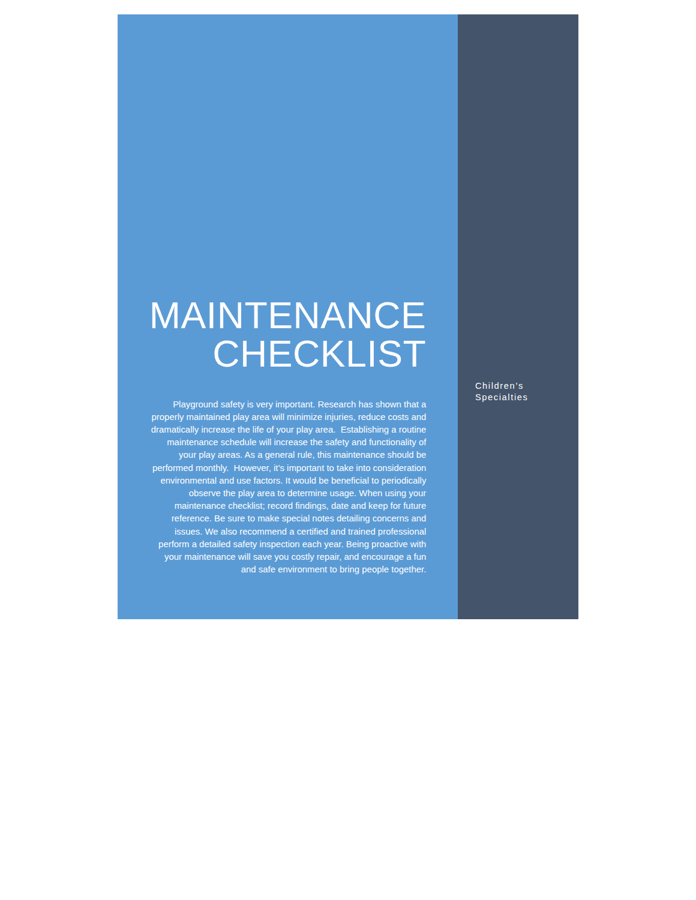Maintenance
Checklist
Playground safety is very important. Research has shown that a properly maintained play area will minimize injuries, reduce costs and dramatically increase the life of your play area. Establishing a routine maintenance schedule will increase the safety and functionality of your play areas. As a general rule, this maintenance should be performed monthly. However, it’s important to take into consideration environmental and use factors. It would be beneficial to periodically observe the play area to determine usage. When using your maintenance checklist; record findings, date and keep for future reference. Be sure to make special notes detailing concerns and issues. We also recommend a certified and trained professional perform a detailed safety inspection each year. Being proactive with your maintenance will save you costly repair, and encourage a fun and safe environment to bring people together.
Children’s Specialties